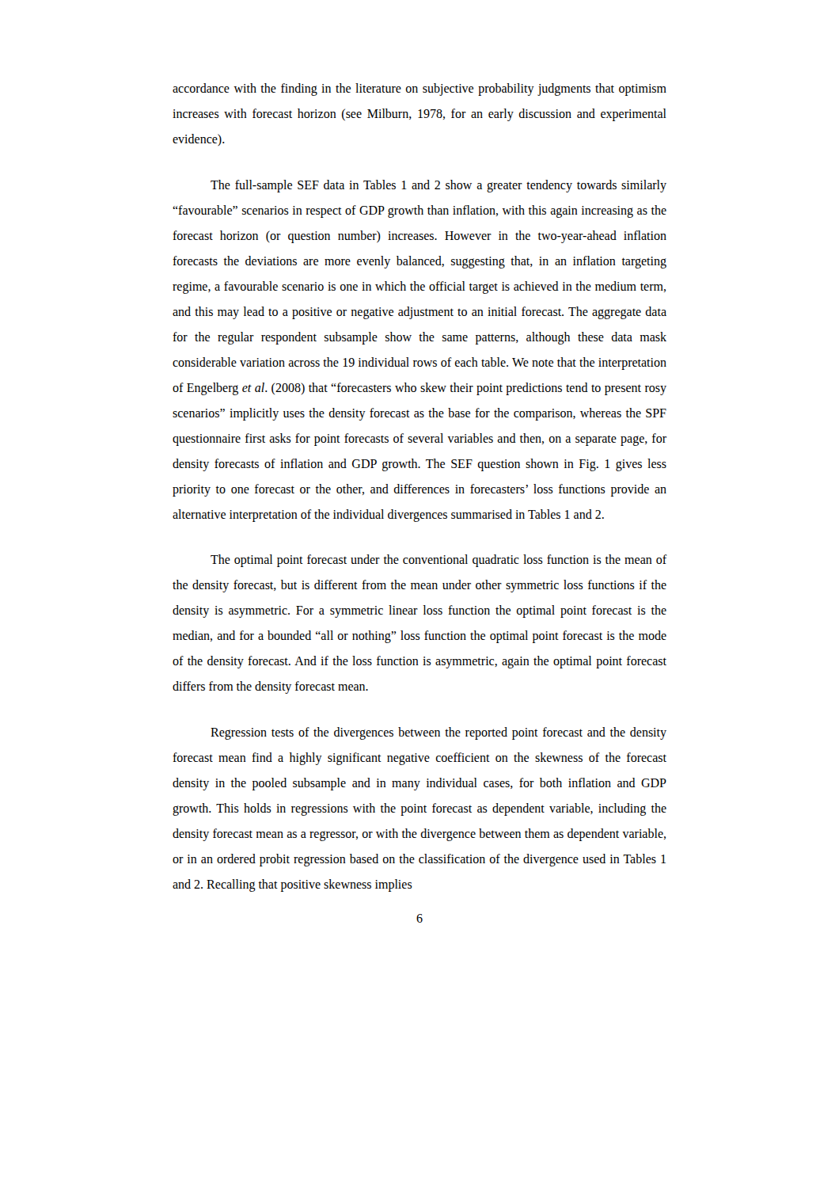accordance with the finding in the literature on subjective probability judgments that optimism increases with forecast horizon (see Milburn, 1978, for an early discussion and experimental evidence).
The full-sample SEF data in Tables 1 and 2 show a greater tendency towards similarly “favourable” scenarios in respect of GDP growth than inflation, with this again increasing as the forecast horizon (or question number) increases. However in the two-year-ahead inflation forecasts the deviations are more evenly balanced, suggesting that, in an inflation targeting regime, a favourable scenario is one in which the official target is achieved in the medium term, and this may lead to a positive or negative adjustment to an initial forecast. The aggregate data for the regular respondent subsample show the same patterns, although these data mask considerable variation across the 19 individual rows of each table. We note that the interpretation of Engelberg et al. (2008) that “forecasters who skew their point predictions tend to present rosy scenarios” implicitly uses the density forecast as the base for the comparison, whereas the SPF questionnaire first asks for point forecasts of several variables and then, on a separate page, for density forecasts of inflation and GDP growth. The SEF question shown in Fig. 1 gives less priority to one forecast or the other, and differences in forecasters’ loss functions provide an alternative interpretation of the individual divergences summarised in Tables 1 and 2.
The optimal point forecast under the conventional quadratic loss function is the mean of the density forecast, but is different from the mean under other symmetric loss functions if the density is asymmetric. For a symmetric linear loss function the optimal point forecast is the median, and for a bounded “all or nothing” loss function the optimal point forecast is the mode of the density forecast. And if the loss function is asymmetric, again the optimal point forecast differs from the density forecast mean.
Regression tests of the divergences between the reported point forecast and the density forecast mean find a highly significant negative coefficient on the skewness of the forecast density in the pooled subsample and in many individual cases, for both inflation and GDP growth. This holds in regressions with the point forecast as dependent variable, including the density forecast mean as a regressor, or with the divergence between them as dependent variable, or in an ordered probit regression based on the classification of the divergence used in Tables 1 and 2. Recalling that positive skewness implies
6